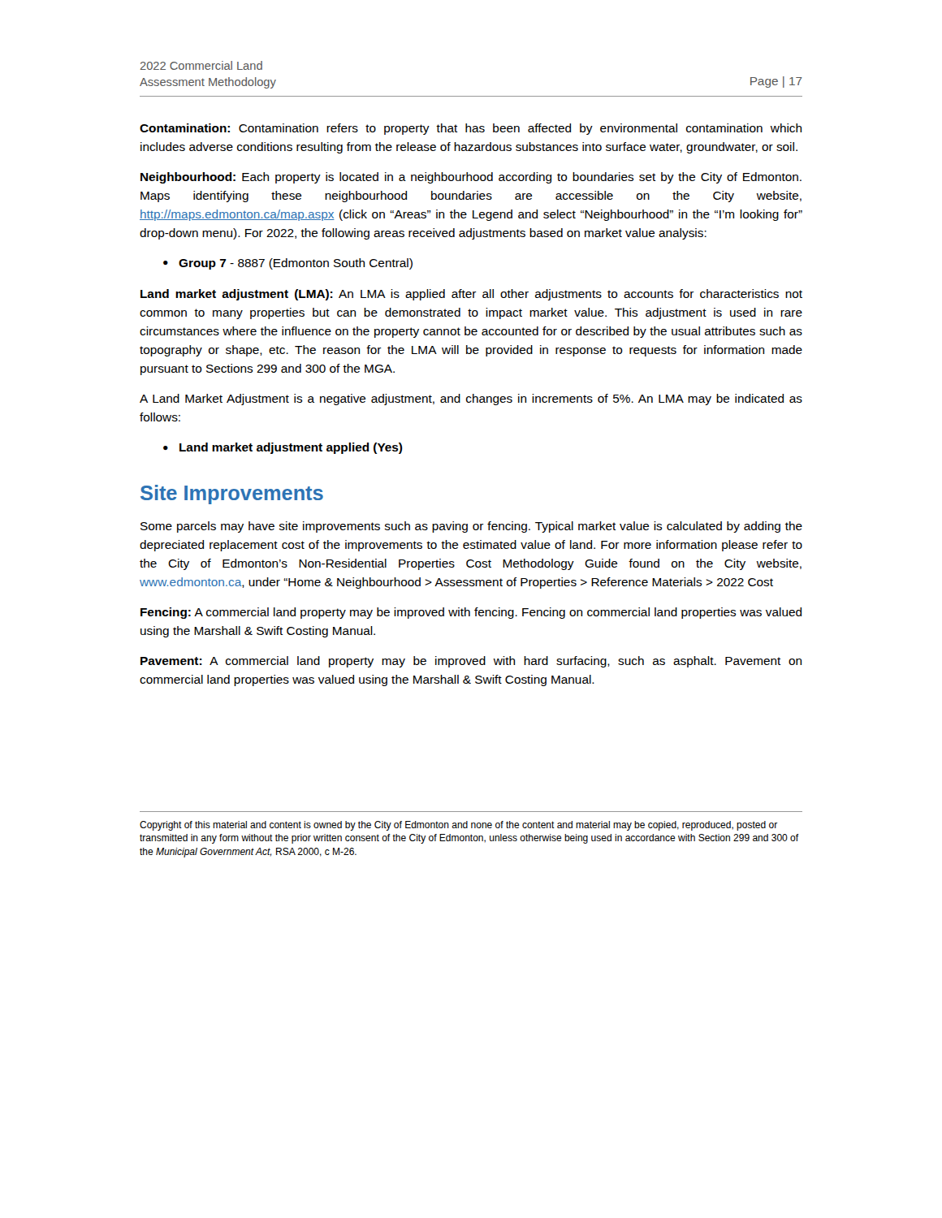2022 Commercial Land
Assessment Methodology
Page | 17
Contamination: Contamination refers to property that has been affected by environmental contamination which includes adverse conditions resulting from the release of hazardous substances into surface water, groundwater, or soil.
Neighbourhood: Each property is located in a neighbourhood according to boundaries set by the City of Edmonton. Maps identifying these neighbourhood boundaries are accessible on the City website, http://maps.edmonton.ca/map.aspx (click on “Areas” in the Legend and select “Neighbourhood” in the “I’m looking for” drop-down menu). For 2022, the following areas received adjustments based on market value analysis:
Group 7 - 8887 (Edmonton South Central)
Land market adjustment (LMA): An LMA is applied after all other adjustments to accounts for characteristics not common to many properties but can be demonstrated to impact market value. This adjustment is used in rare circumstances where the influence on the property cannot be accounted for or described by the usual attributes such as topography or shape, etc. The reason for the LMA will be provided in response to requests for information made pursuant to Sections 299 and 300 of the MGA.
A Land Market Adjustment is a negative adjustment, and changes in increments of 5%. An LMA may be indicated as follows:
Land market adjustment applied (Yes)
Site Improvements
Some parcels may have site improvements such as paving or fencing. Typical market value is calculated by adding the depreciated replacement cost of the improvements to the estimated value of land. For more information please refer to the City of Edmonton’s Non-Residential Properties Cost Methodology Guide found on the City website, www.edmonton.ca, under “Home & Neighbourhood > Assessment of Properties > Reference Materials > 2022 Cost
Fencing: A commercial land property may be improved with fencing. Fencing on commercial land properties was valued using the Marshall & Swift Costing Manual.
Pavement: A commercial land property may be improved with hard surfacing, such as asphalt. Pavement on commercial land properties was valued using the Marshall & Swift Costing Manual.
Copyright of this material and content is owned by the City of Edmonton and none of the content and material may be copied, reproduced, posted or transmitted in any form without the prior written consent of the City of Edmonton, unless otherwise being used in accordance with Section 299 and 300 of the Municipal Government Act, RSA 2000, c M-26.